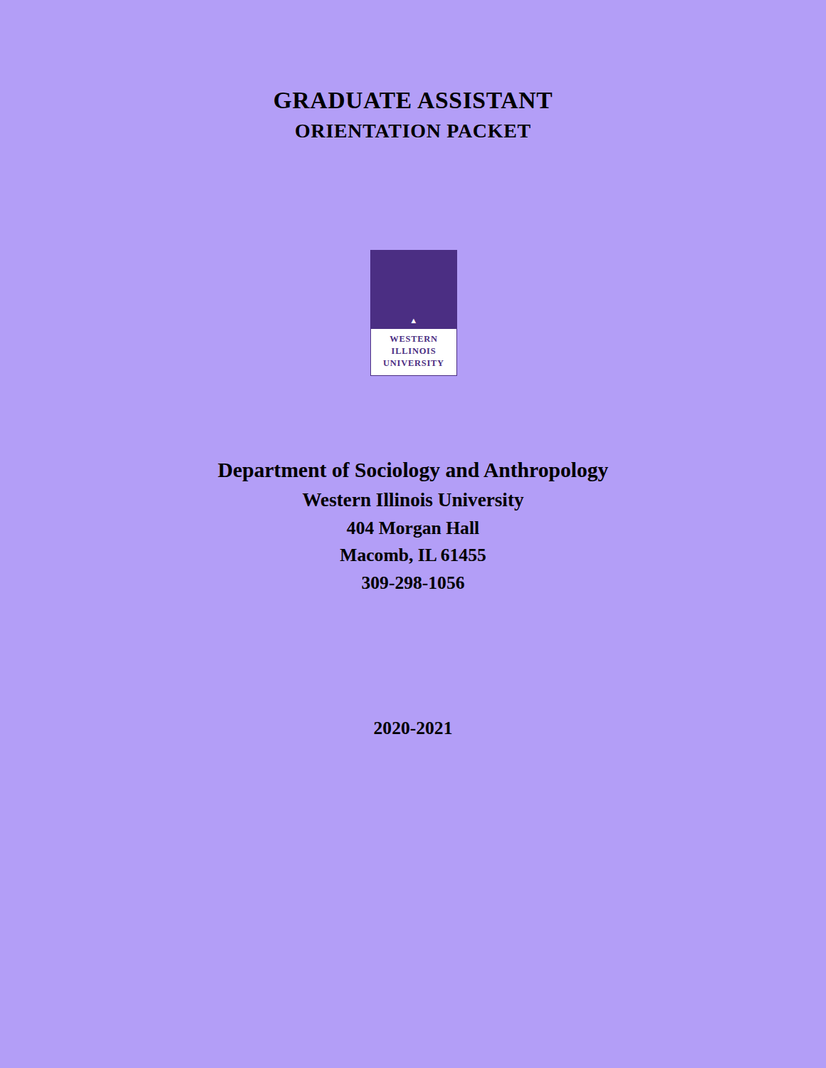GRADUATE ASSISTANT ORIENTATION PACKET
▲
WESTERN
ILLINOIS
UNIVERSITY
Department of Sociology and Anthropology Western Illinois University 404 Morgan Hall Macomb, IL 61455 309-298-1056
2020-2021